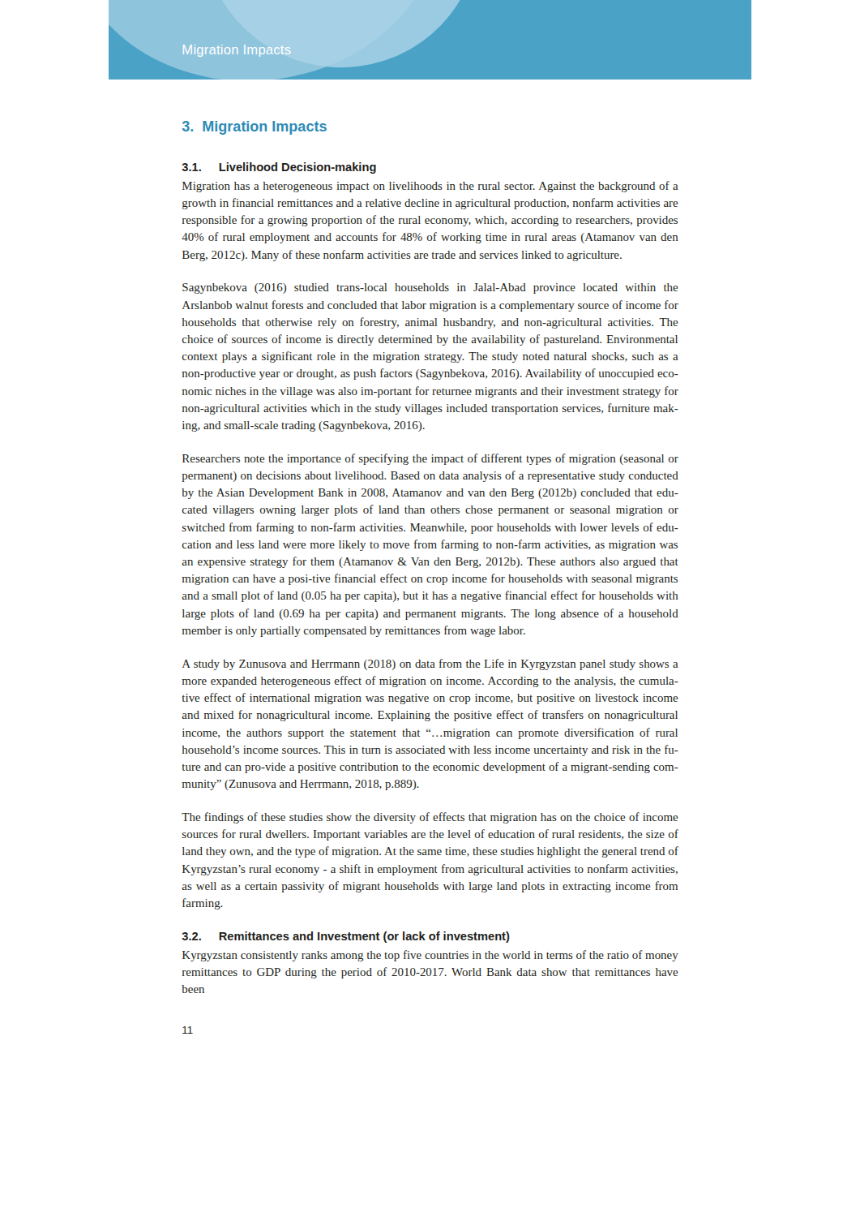Migration Impacts
3. Migration Impacts
3.1. Livelihood Decision-making
Migration has a heterogeneous impact on livelihoods in the rural sector. Against the background of a growth in financial remittances and a relative decline in agricultural production, nonfarm activities are responsible for a growing proportion of the rural economy, which, according to researchers, provides 40% of rural employment and accounts for 48% of working time in rural areas (Atamanov van den Berg, 2012c). Many of these nonfarm activities are trade and services linked to agriculture.
Sagynbekova (2016) studied trans-local households in Jalal-Abad province located within the Arslanbob walnut forests and concluded that labor migration is a complementary source of income for households that otherwise rely on forestry, animal husbandry, and non-agricultural activities. The choice of sources of income is directly determined by the availability of pastureland. Environmental context plays a significant role in the migration strategy. The study noted natural shocks, such as a non-productive year or drought, as push factors (Sagynbekova, 2016). Availability of unoccupied economic niches in the village was also im-portant for returnee migrants and their investment strategy for non-agricultural activities which in the study villages included transportation services, furniture making, and small-scale trading (Sagynbekova, 2016).
Researchers note the importance of specifying the impact of different types of migration (seasonal or permanent) on decisions about livelihood. Based on data analysis of a representative study conducted by the Asian Development Bank in 2008, Atamanov and van den Berg (2012b) concluded that educated villagers owning larger plots of land than others chose permanent or seasonal migration or switched from farming to non-farm activities. Meanwhile, poor households with lower levels of education and less land were more likely to move from farming to non-farm activities, as migration was an expensive strategy for them (Atamanov & Van den Berg, 2012b). These authors also argued that migration can have a posi-tive financial effect on crop income for households with seasonal migrants and a small plot of land (0.05 ha per capita), but it has a negative financial effect for households with large plots of land (0.69 ha per capita) and permanent migrants. The long absence of a household member is only partially compensated by remittances from wage labor.
A study by Zunusova and Herrmann (2018) on data from the Life in Kyrgyzstan panel study shows a more expanded heterogeneous effect of migration on income. According to the analysis, the cumulative effect of international migration was negative on crop income, but positive on livestock income and mixed for nonagricultural income. Explaining the positive effect of transfers on nonagricultural income, the authors support the statement that “…migration can promote diversification of rural household’s income sources. This in turn is associated with less income uncertainty and risk in the future and can pro-vide a positive contribution to the economic development of a migrant-sending community” (Zunusova and Herrmann, 2018, p.889).
The findings of these studies show the diversity of effects that migration has on the choice of income sources for rural dwellers. Important variables are the level of education of rural residents, the size of land they own, and the type of migration. At the same time, these studies highlight the general trend of Kyrgyzstan’s rural economy - a shift in employment from agricultural activities to nonfarm activities, as well as a certain passivity of migrant households with large land plots in extracting income from farming.
3.2. Remittances and Investment (or lack of investment)
Kyrgyzstan consistently ranks among the top five countries in the world in terms of the ratio of money remittances to GDP during the period of 2010-2017. World Bank data show that remittances have been
11